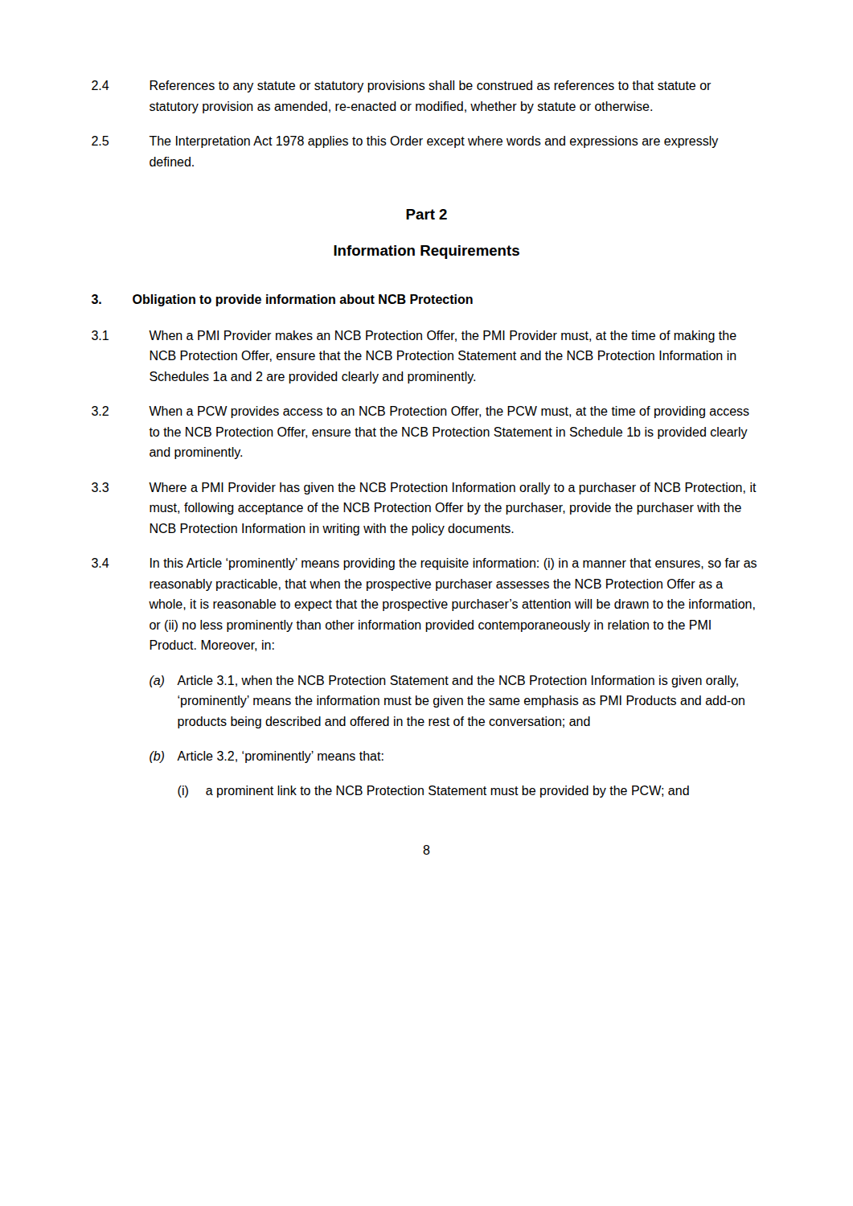2.4
References to any statute or statutory provisions shall be construed as references to that statute or statutory provision as amended, re-enacted or modified, whether by statute or otherwise.
2.5
The Interpretation Act 1978 applies to this Order except where words and expressions are expressly defined.
Part 2
Information Requirements
3. Obligation to provide information about NCB Protection
3.1
When a PMI Provider makes an NCB Protection Offer, the PMI Provider must, at the time of making the NCB Protection Offer, ensure that the NCB Protection Statement and the NCB Protection Information in Schedules 1a and 2 are provided clearly and prominently.
3.2
When a PCW provides access to an NCB Protection Offer, the PCW must, at the time of providing access to the NCB Protection Offer, ensure that the NCB Protection Statement in Schedule 1b is provided clearly and prominently.
3.3
Where a PMI Provider has given the NCB Protection Information orally to a purchaser of NCB Protection, it must, following acceptance of the NCB Protection Offer by the purchaser, provide the purchaser with the NCB Protection Information in writing with the policy documents.
3.4
In this Article ‘prominently’ means providing the requisite information: (i) in a manner that ensures, so far as reasonably practicable, that when the prospective purchaser assesses the NCB Protection Offer as a whole, it is reasonable to expect that the prospective purchaser’s attention will be drawn to the information, or (ii) no less prominently than other information provided contemporaneously in relation to the PMI Product. Moreover, in:
(a)
Article 3.1, when the NCB Protection Statement and the NCB Protection Information is given orally, ‘prominently’ means the information must be given the same emphasis as PMI Products and add-on products being described and offered in the rest of the conversation; and
(b)
Article 3.2, ‘prominently’ means that:
(i)
a prominent link to the NCB Protection Statement must be provided by the PCW; and
8